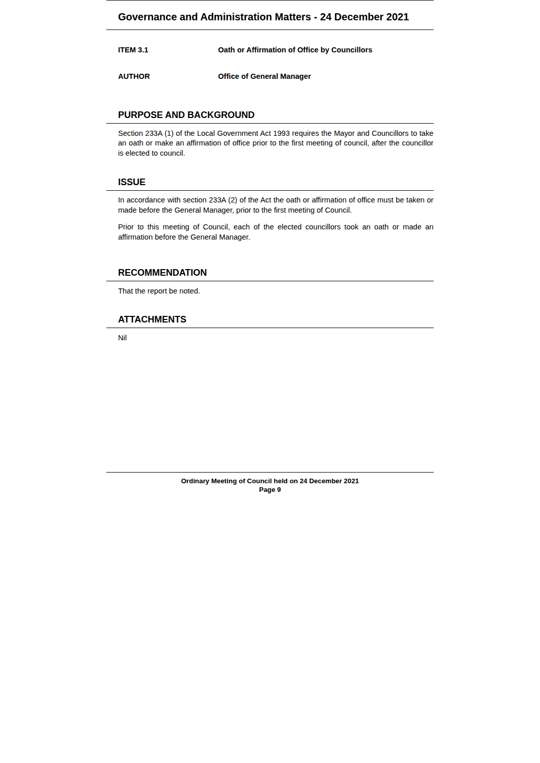Governance and Administration Matters - 24 December 2021
ITEM 3.1
Oath or Affirmation of Office by Councillors
AUTHOR
Office of General Manager
PURPOSE AND BACKGROUND
Section 233A (1) of the Local Government Act 1993 requires the Mayor and Councillors to take an oath or make an affirmation of office prior to the first meeting of council, after the councillor is elected to council.
ISSUE
In accordance with section 233A (2) of the Act the oath or affirmation of office must be taken or made before the General Manager, prior to the first meeting of Council.
Prior to this meeting of Council, each of the elected councillors took an oath or made an affirmation before the General Manager.
RECOMMENDATION
That the report be noted.
ATTACHMENTS
Nil
Ordinary Meeting of Council held on 24 December 2021
Page 9